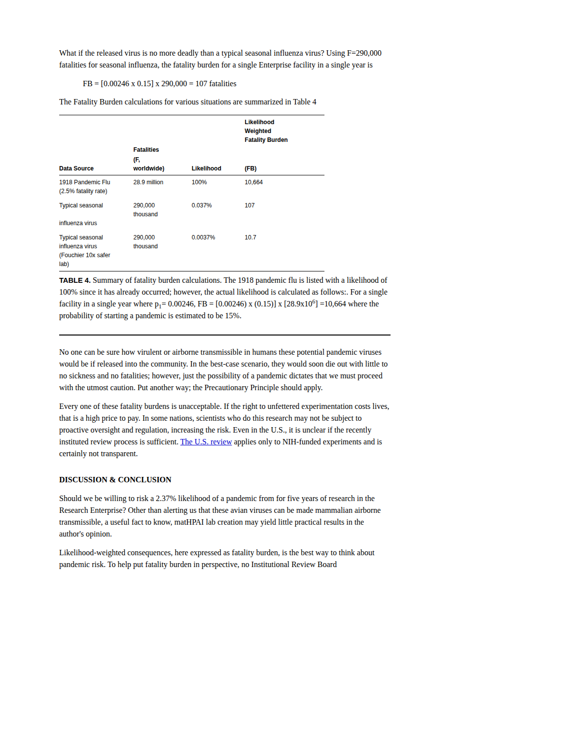What if the released virus is no more deadly than a typical seasonal influenza virus? Using F=290,000 fatalities for seasonal influenza, the fatality burden for a single Enterprise facility in a single year is
FB = [0.00246 x 0.15] x 290,000 = 107 fatalities
The Fatality Burden calculations for various situations are summarized in Table 4
| | | | Likelihood Weighted Fatality Burden |
| --- | --- | --- | --- |
| | Fatalities | | |
| Data Source | (F, worldwide) | Likelihood | (FB) |
| 1918 Pandemic Flu (2.5% fatality rate) | 28.9 million | 100% | 10,664 |
| Typical seasonal influenza virus | 290,000 thousand | 0.037% | 107 |
| Typical seasonal influenza virus (Fouchier 10x safer lab) | 290,000 thousand | 0.0037% | 10.7 |
TABLE 4. Summary of fatality burden calculations. The 1918 pandemic flu is listed with a likelihood of 100% since it has already occurred; however, the actual likelihood is calculated as follows:. For a single facility in a single year where p1= 0.00246, FB = [0.00246) x (0.15)] x [28.9x106] =10,664 where the probability of starting a pandemic is estimated to be 15%.
No one can be sure how virulent or airborne transmissible in humans these potential pandemic viruses would be if released into the community. In the best-case scenario, they would soon die out with little to no sickness and no fatalities; however, just the possibility of a pandemic dictates that we must proceed with the utmost caution. Put another way; the Precautionary Principle should apply.
Every one of these fatality burdens is unacceptable. If the right to unfettered experimentation costs lives, that is a high price to pay. In some nations, scientists who do this research may not be subject to proactive oversight and regulation, increasing the risk. Even in the U.S., it is unclear if the recently instituted review process is sufficient. The U.S. review applies only to NIH-funded experiments and is certainly not transparent.
DISCUSSION & CONCLUSION
Should we be willing to risk a 2.37% likelihood of a pandemic from for five years of research in the Research Enterprise? Other than alerting us that these avian viruses can be made mammalian airborne transmissible, a useful fact to know, matHPAI lab creation may yield little practical results in the author's opinion.
Likelihood-weighted consequences, here expressed as fatality burden, is the best way to think about pandemic risk. To help put fatality burden in perspective, no Institutional Review Board